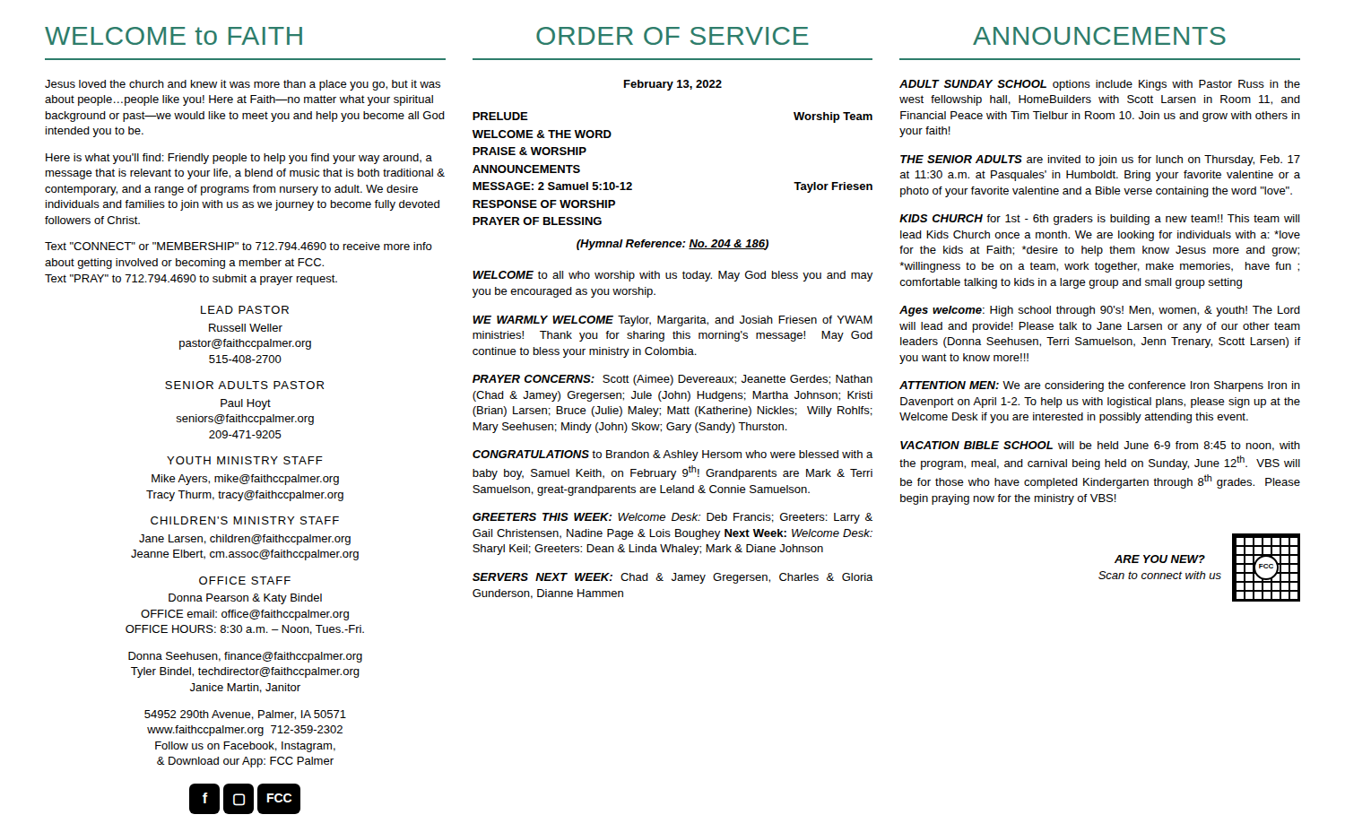WELCOME to FAITH
Jesus loved the church and knew it was more than a place you go, but it was about people…people like you! Here at Faith—no matter what your spiritual background or past—we would like to meet you and help you become all God intended you to be.
Here is what you'll find: Friendly people to help you find your way around, a message that is relevant to your life, a blend of music that is both traditional & contemporary, and a range of programs from nursery to adult. We desire individuals and families to join with us as we journey to become fully devoted followers of Christ.
Text "CONNECT" or "MEMBERSHIP" to 712.794.4690 to receive more info about getting involved or becoming a member at FCC.
Text "PRAY" to 712.794.4690 to submit a prayer request.
LEAD PASTOR
Russell Weller
pastor@faithccpalmer.org
515-408-2700
SENIOR ADULTS PASTOR
Paul Hoyt
seniors@faithccpalmer.org
209-471-9205
YOUTH MINISTRY STAFF
Mike Ayers, mike@faithccpalmer.org
Tracy Thurm, tracy@faithccpalmer.org
CHILDREN'S MINISTRY STAFF
Jane Larsen, children@faithccpalmer.org
Jeanne Elbert, cm.assoc@faithccpalmer.org
OFFICE STAFF
Donna Pearson & Katy Bindel
OFFICE email: office@faithccpalmer.org
OFFICE HOURS: 8:30 a.m. – Noon, Tues.-Fri.
Donna Seehusen, finance@faithccpalmer.org
Tyler Bindel, techdirector@faithccpalmer.org
Janice Martin, Janitor
54952 290th Avenue, Palmer, IA 50571
www.faithccpalmer.org 712-359-2302
Follow us on Facebook, Instagram,
& Download our App: FCC Palmer
f ▢ FCC
ORDER OF SERVICE
February 13, 2022
| PRELUDE | Worship Team |
| WELCOME & THE WORD |
| PRAISE & WORSHIP |
| ANNOUNCEMENTS |
| MESSAGE: 2 Samuel 5:10-12 | Taylor Friesen |
| RESPONSE OF WORSHIP |
| PRAYER OF BLESSING |
(Hymnal Reference: No. 204 & 186)
WELCOME to all who worship with us today. May God bless you and may you be encouraged as you worship.
WE WARMLY WELCOME Taylor, Margarita, and Josiah Friesen of YWAM ministries! Thank you for sharing this morning's message! May God continue to bless your ministry in Colombia.
PRAYER CONCERNS: Scott (Aimee) Devereaux; Jeanette Gerdes; Nathan (Chad & Jamey) Gregersen; Jule (John) Hudgens; Martha Johnson; Kristi (Brian) Larsen; Bruce (Julie) Maley; Matt (Katherine) Nickles; Willy Rohlfs; Mary Seehusen; Mindy (John) Skow; Gary (Sandy) Thurston.
CONGRATULATIONS to Brandon & Ashley Hersom who were blessed with a baby boy, Samuel Keith, on February 9th! Grandparents are Mark & Terri Samuelson, great-grandparents are Leland & Connie Samuelson.
GREETERS THIS WEEK: Welcome Desk: Deb Francis; Greeters: Larry & Gail Christensen, Nadine Page & Lois Boughey Next Week: Welcome Desk: Sharyl Keil; Greeters: Dean & Linda Whaley; Mark & Diane Johnson
SERVERS NEXT WEEK: Chad & Jamey Gregersen, Charles & Gloria Gunderson, Dianne Hammen
ANNOUNCEMENTS
ADULT SUNDAY SCHOOL options include Kings with Pastor Russ in the west fellowship hall, HomeBuilders with Scott Larsen in Room 11, and Financial Peace with Tim Tielbur in Room 10. Join us and grow with others in your faith!
THE SENIOR ADULTS are invited to join us for lunch on Thursday, Feb. 17 at 11:30 a.m. at Pasquales' in Humboldt. Bring your favorite valentine or a photo of your favorite valentine and a Bible verse containing the word "love".
KIDS CHURCH for 1st - 6th graders is building a new team!! This team will lead Kids Church once a month. We are looking for individuals with a: *love for the kids at Faith; *desire to help them know Jesus more and grow; *willingness to be on a team, work together, make memories, have fun ; comfortable talking to kids in a large group and small group setting
Ages welcome: High school through 90's! Men, women, & youth! The Lord will lead and provide! Please talk to Jane Larsen or any of our other team leaders (Donna Seehusen, Terri Samuelson, Jenn Trenary, Scott Larsen) if you want to know more!!!
ATTENTION MEN: We are considering the conference Iron Sharpens Iron in Davenport on April 1-2. To help us with logistical plans, please sign up at the Welcome Desk if you are interested in possibly attending this event.
VACATION BIBLE SCHOOL will be held June 6-9 from 8:45 to noon, with the program, meal, and carnival being held on Sunday, June 12th. VBS will be for those who have completed Kindergarten through 8th grades. Please begin praying now for the ministry of VBS!
ARE YOU NEW? Scan to connect with us